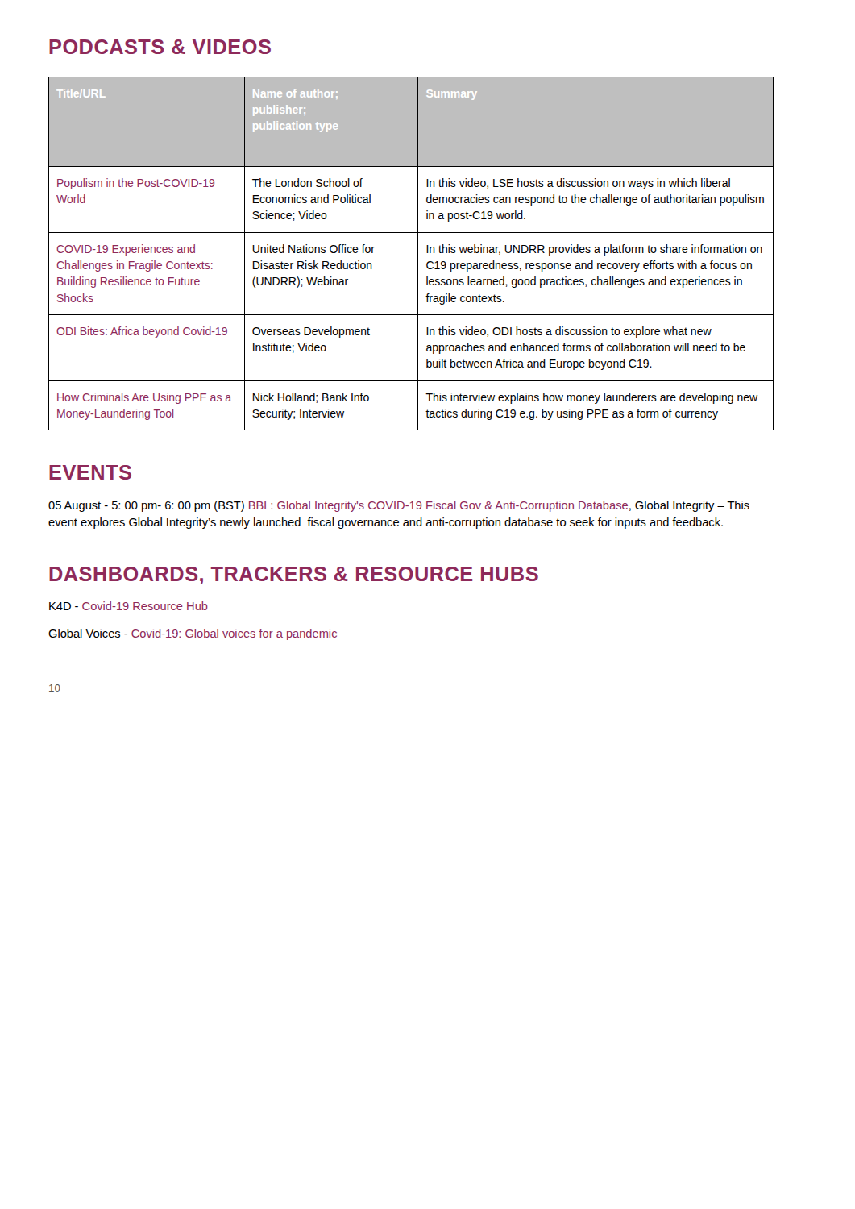PODCASTS & VIDEOS
| Title/URL | Name of author; publisher; publication type | Summary |
| --- | --- | --- |
| Populism in the Post-COVID-19 World | The London School of Economics and Political Science; Video | In this video, LSE hosts a discussion on ways in which liberal democracies can respond to the challenge of authoritarian populism in a post-C19 world. |
| COVID-19 Experiences and Challenges in Fragile Contexts: Building Resilience to Future Shocks | United Nations Office for Disaster Risk Reduction (UNDRR); Webinar | In this webinar, UNDRR provides a platform to share information on C19 preparedness, response and recovery efforts with a focus on lessons learned, good practices, challenges and experiences in fragile contexts. |
| ODI Bites: Africa beyond Covid-19 | Overseas Development Institute; Video | In this video, ODI hosts a discussion to explore what new approaches and enhanced forms of collaboration will need to be built between Africa and Europe beyond C19. |
| How Criminals Are Using PPE as a Money-Laundering Tool | Nick Holland; Bank Info Security; Interview | This interview explains how money launderers are developing new tactics during C19 e.g. by using PPE as a form of currency |
EVENTS
05 August - 5: 00 pm- 6: 00 pm (BST) BBL: Global Integrity's COVID-19 Fiscal Gov & Anti-Corruption Database, Global Integrity – This event explores Global Integrity’s newly launched fiscal governance and anti-corruption database to seek for inputs and feedback.
DASHBOARDS, TRACKERS & RESOURCE HUBS
K4D - Covid-19 Resource Hub
Global Voices - Covid-19: Global voices for a pandemic
10